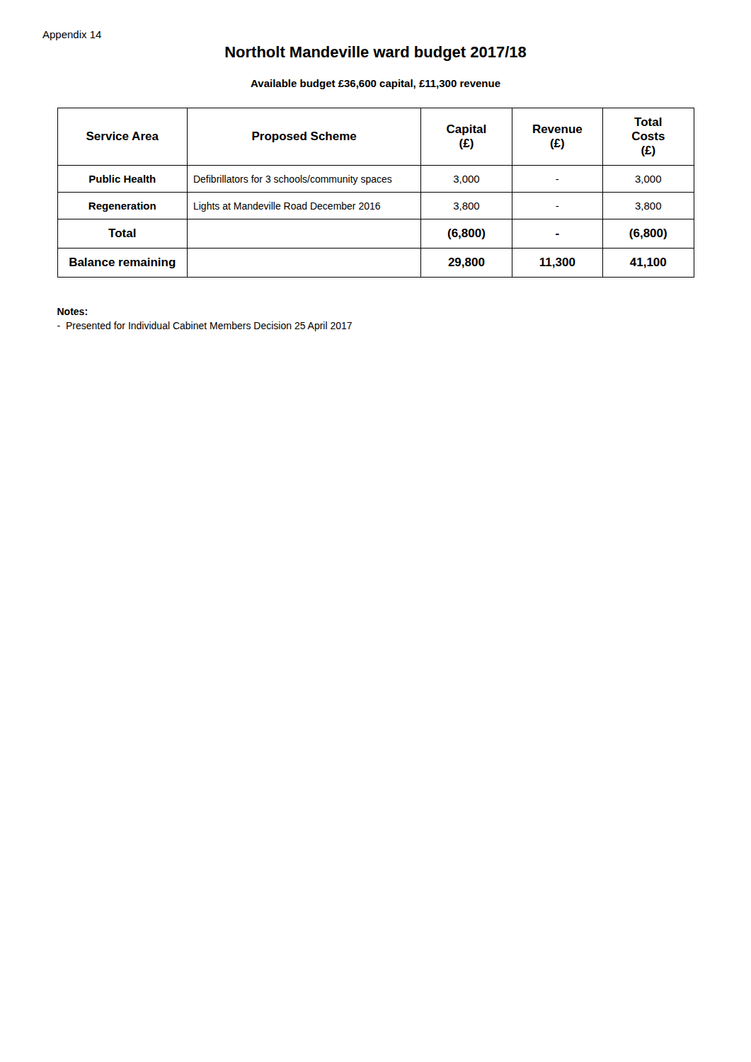Appendix 14
Northolt Mandeville ward budget 2017/18
Available budget £36,600 capital, £11,300 revenue
| Service Area | Proposed Scheme | Capital (£) | Revenue (£) | Total Costs (£) |
| --- | --- | --- | --- | --- |
| Public Health | Defibrillators for 3 schools/community spaces | 3,000 | - | 3,000 |
| Regeneration | Lights at Mandeville Road December 2016 | 3,800 | - | 3,800 |
| Total | | (6,800) | - | (6,800) |
| Balance remaining | | 29,800 | 11,300 | 41,100 |
Notes:
Presented for Individual Cabinet Members Decision 25 April 2017